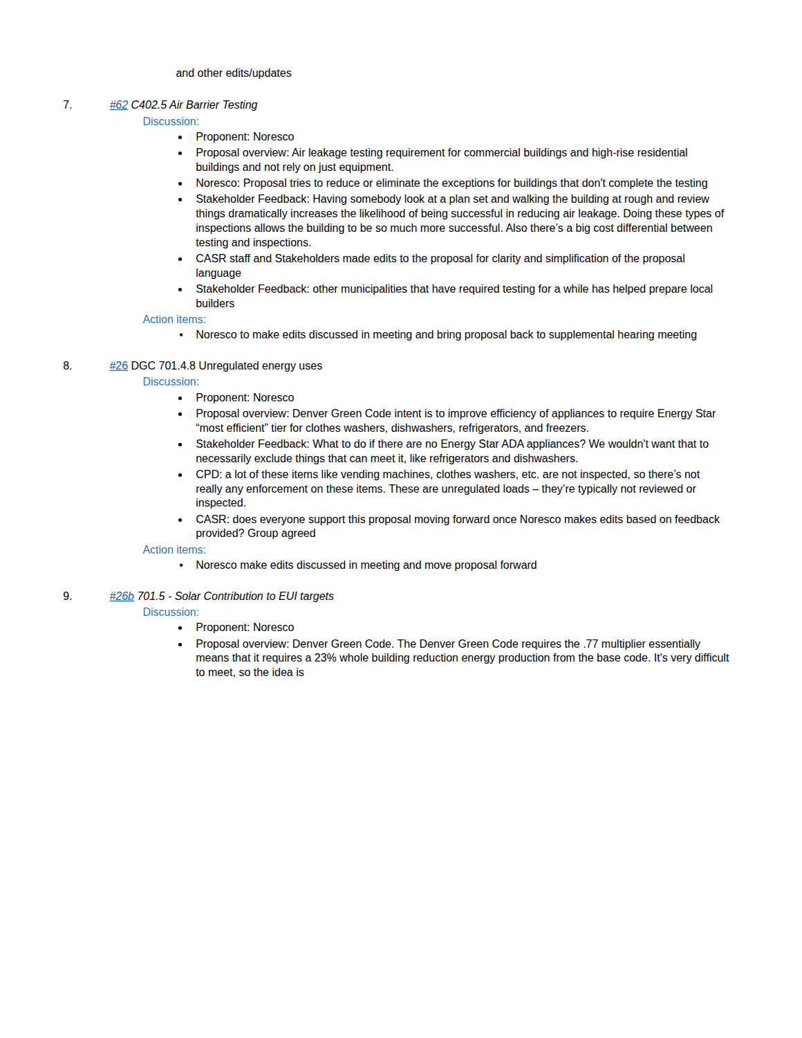and other edits/updates
7.#62 C402.5 Air Barrier Testing
Discussion:
Proponent: Noresco
Proposal overview: Air leakage testing requirement for commercial buildings and high-rise residential buildings and not rely on just equipment.
Noresco: Proposal tries to reduce or eliminate the exceptions for buildings that don't complete the testing
Stakeholder Feedback: Having somebody look at a plan set and walking the building at rough and review things dramatically increases the likelihood of being successful in reducing air leakage. Doing these types of inspections allows the building to be so much more successful. Also there’s a big cost differential between testing and inspections.
CASR staff and Stakeholders made edits to the proposal for clarity and simplification of the proposal language
Stakeholder Feedback: other municipalities that have required testing for a while has helped prepare local builders
Action items:
Noresco to make edits discussed in meeting and bring proposal back to supplemental hearing meeting
8.#26 DGC 701.4.8 Unregulated energy uses
Discussion:
Proponent: Noresco
Proposal overview: Denver Green Code intent is to improve efficiency of appliances to require Energy Star “most efficient” tier for clothes washers, dishwashers, refrigerators, and freezers.
Stakeholder Feedback: What to do if there are no Energy Star ADA appliances? We wouldn't want that to necessarily exclude things that can meet it, like refrigerators and dishwashers.
CPD: a lot of these items like vending machines, clothes washers, etc. are not inspected, so there’s not really any enforcement on these items. These are unregulated loads – they’re typically not reviewed or inspected.
CASR: does everyone support this proposal moving forward once Noresco makes edits based on feedback provided? Group agreed
Action items:
Noresco make edits discussed in meeting and move proposal forward
9.#26b 701.5 - Solar Contribution to EUI targets
Discussion:
Proponent: Noresco
Proposal overview: Denver Green Code. The Denver Green Code requires the .77 multiplier essentially means that it requires a 23% whole building reduction energy production from the base code. It's very difficult to meet, so the idea is